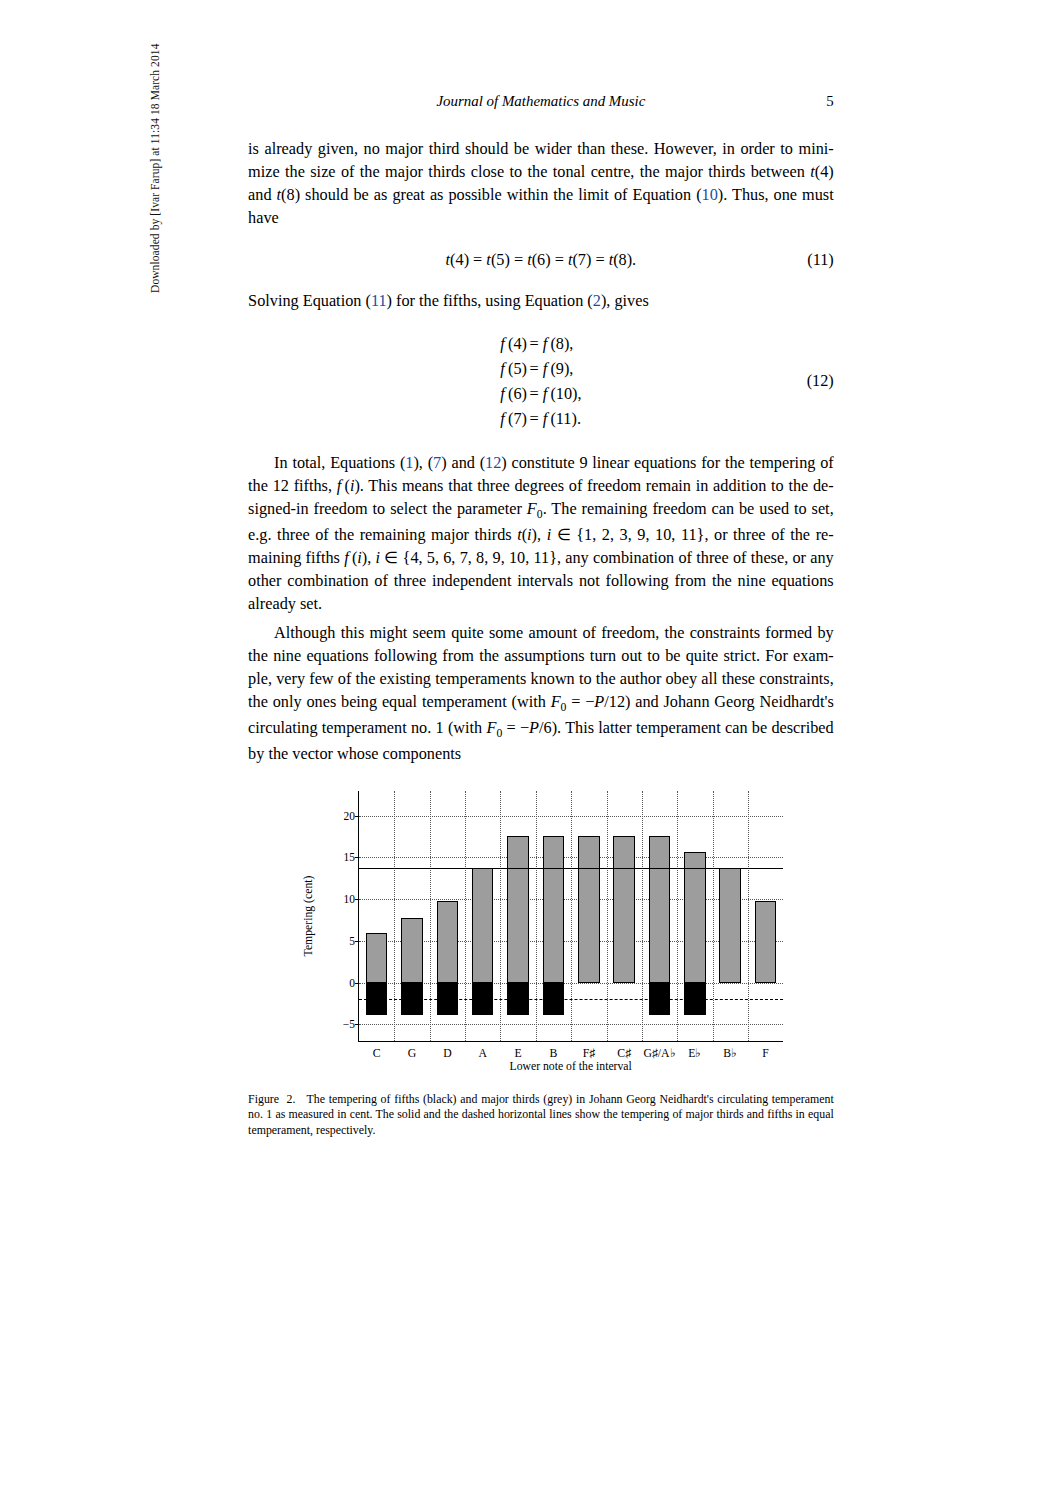Downloaded by [Ivar Farup] at 11:34 18 March 2014
Journal of Mathematics and Music 5
is already given, no major third should be wider than these. However, in order to minimize the size of the major thirds close to the tonal centre, the major thirds between t(4) and t(8) should be as great as possible within the limit of Equation (10). Thus, one must have
t(4) = t(5) = t(6) = t(7) = t(8). (11)
Solving Equation (11) for the fifths, using Equation (2), gives
| f (4) | = f (8), |
| f (5) | = f (9), |
| f (6) | = f (10), |
| f (7) | = f (11). |
(12)
In total, Equations (1), (7) and (12) constitute 9 linear equations for the tempering of the 12 fifths, f (i). This means that three degrees of freedom remain in addition to the designed-in freedom to select the parameter F0. The remaining freedom can be used to set, e.g. three of the remaining major thirds t(i), i ∈ {1, 2, 3, 9, 10, 11}, or three of the remaining fifths f (i), i ∈ {4, 5, 6, 7, 8, 9, 10, 11}, any combination of three of these, or any other combination of three independent intervals not following from the nine equations already set.
Although this might seem quite some amount of freedom, the constraints formed by the nine equations following from the assumptions turn out to be quite strict. For example, very few of the existing temperaments known to the author obey all these constraints, the only ones being equal temperament (with F0 = −P/12) and Johann Georg Neidhardt's circulating temperament no. 1 (with F0 = −P/6). This latter temperament can be described by the vector whose components
Tempering (cent)
20
15
10
5
0
−5
C
G
D
A
E
B
F♯
C♯
G♯/A♭
E♭
B♭
F
Lower note of the interval
Figure 2. The tempering of fifths (black) and major thirds (grey) in Johann Georg Neidhardt's circulating temperament no. 1 as measured in cent. The solid and the dashed horizontal lines show the tempering of major thirds and fifths in equal temperament, respectively.